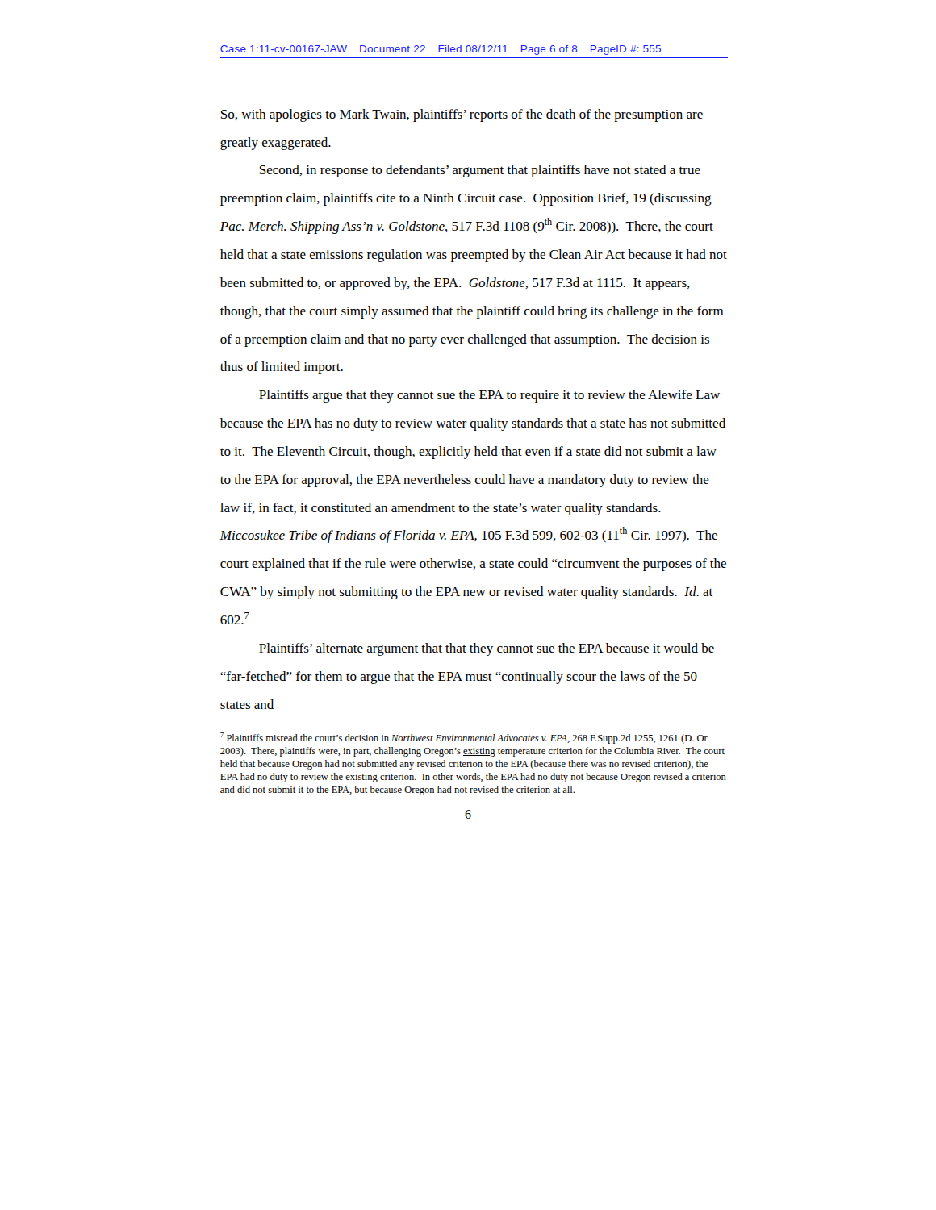Case 1:11-cv-00167-JAW Document 22 Filed 08/12/11 Page 6 of 8 PageID #: 555
So, with apologies to Mark Twain, plaintiffs’ reports of the death of the presumption are greatly exaggerated.
Second, in response to defendants’ argument that plaintiffs have not stated a true preemption claim, plaintiffs cite to a Ninth Circuit case. Opposition Brief, 19 (discussing Pac. Merch. Shipping Ass’n v. Goldstone, 517 F.3d 1108 (9th Cir. 2008)). There, the court held that a state emissions regulation was preempted by the Clean Air Act because it had not been submitted to, or approved by, the EPA. Goldstone, 517 F.3d at 1115. It appears, though, that the court simply assumed that the plaintiff could bring its challenge in the form of a preemption claim and that no party ever challenged that assumption. The decision is thus of limited import.
Plaintiffs argue that they cannot sue the EPA to require it to review the Alewife Law because the EPA has no duty to review water quality standards that a state has not submitted to it. The Eleventh Circuit, though, explicitly held that even if a state did not submit a law to the EPA for approval, the EPA nevertheless could have a mandatory duty to review the law if, in fact, it constituted an amendment to the state’s water quality standards. Miccosukee Tribe of Indians of Florida v. EPA, 105 F.3d 599, 602-03 (11th Cir. 1997). The court explained that if the rule were otherwise, a state could “circumvent the purposes of the CWA” by simply not submitting to the EPA new or revised water quality standards. Id. at 602.7
Plaintiffs’ alternate argument that that they cannot sue the EPA because it would be “far-fetched” for them to argue that the EPA must “continually scour the laws of the 50 states and
7 Plaintiffs misread the court’s decision in Northwest Environmental Advocates v. EPA, 268 F.Supp.2d 1255, 1261 (D. Or. 2003). There, plaintiffs were, in part, challenging Oregon’s existing temperature criterion for the Columbia River. The court held that because Oregon had not submitted any revised criterion to the EPA (because there was no revised criterion), the EPA had no duty to review the existing criterion. In other words, the EPA had no duty not because Oregon revised a criterion and did not submit it to the EPA, but because Oregon had not revised the criterion at all.
6